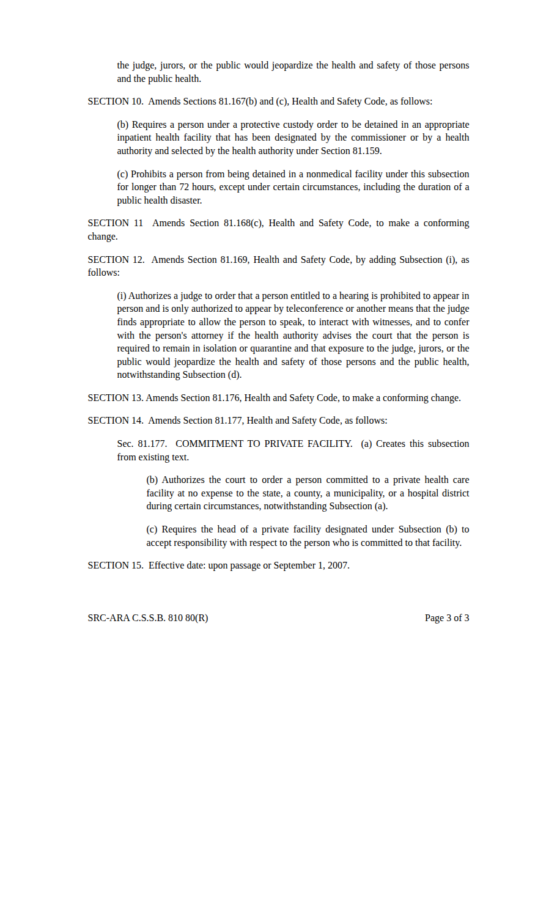the judge, jurors, or the public would jeopardize the health and safety of those persons and the public health.
SECTION 10. Amends Sections 81.167(b) and (c), Health and Safety Code, as follows:
(b) Requires a person under a protective custody order to be detained in an appropriate inpatient health facility that has been designated by the commissioner or by a health authority and selected by the health authority under Section 81.159.
(c) Prohibits a person from being detained in a nonmedical facility under this subsection for longer than 72 hours, except under certain circumstances, including the duration of a public health disaster.
SECTION 11 Amends Section 81.168(c), Health and Safety Code, to make a conforming change.
SECTION 12. Amends Section 81.169, Health and Safety Code, by adding Subsection (i), as follows:
(i) Authorizes a judge to order that a person entitled to a hearing is prohibited to appear in person and is only authorized to appear by teleconference or another means that the judge finds appropriate to allow the person to speak, to interact with witnesses, and to confer with the person's attorney if the health authority advises the court that the person is required to remain in isolation or quarantine and that exposure to the judge, jurors, or the public would jeopardize the health and safety of those persons and the public health, notwithstanding Subsection (d).
SECTION 13. Amends Section 81.176, Health and Safety Code, to make a conforming change.
SECTION 14. Amends Section 81.177, Health and Safety Code, as follows:
Sec. 81.177. COMMITMENT TO PRIVATE FACILITY. (a) Creates this subsection from existing text.
(b) Authorizes the court to order a person committed to a private health care facility at no expense to the state, a county, a municipality, or a hospital district during certain circumstances, notwithstanding Subsection (a).
(c) Requires the head of a private facility designated under Subsection (b) to accept responsibility with respect to the person who is committed to that facility.
SECTION 15. Effective date: upon passage or September 1, 2007.
SRC-ARA C.S.S.B. 810 80(R)
Page 3 of 3